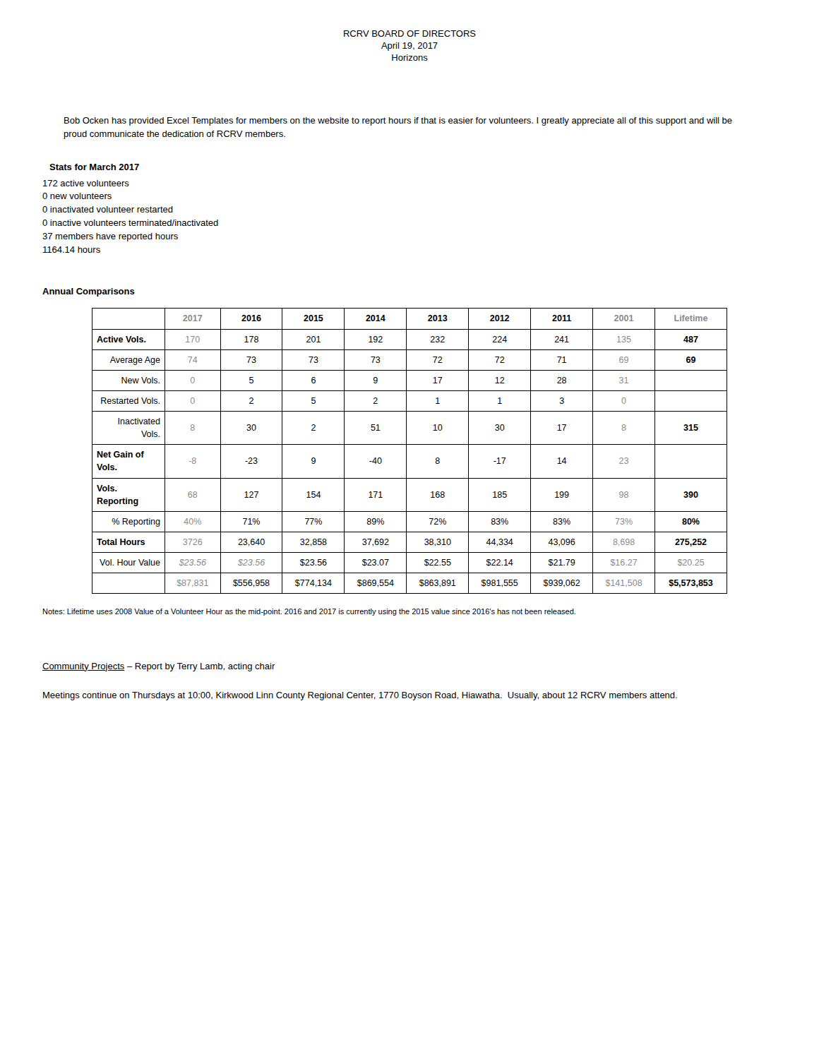RCRV BOARD OF DIRECTORS
April 19, 2017
Horizons
Bob Ocken has provided Excel Templates for members on the website to report hours if that is easier for volunteers. I greatly appreciate all of this support and will be proud communicate the dedication of RCRV members.
Stats for March 2017
172 active volunteers
0 new volunteers
0 inactivated volunteer restarted
0 inactive volunteers terminated/inactivated
37 members have reported hours
1164.14 hours
Annual Comparisons
| | 2017 | 2016 | 2015 | 2014 | 2013 | 2012 | 2011 | 2001 | Lifetime |
| --- | --- | --- | --- | --- | --- | --- | --- | --- | --- |
| Active Vols. | 170 | 178 | 201 | 192 | 232 | 224 | 241 | 135 | 487 |
| Average Age | 74 | 73 | 73 | 73 | 72 | 72 | 71 | 69 | 69 |
| New Vols. | 0 | 5 | 6 | 9 | 17 | 12 | 28 | 31 | |
| Restarted Vols. | 0 | 2 | 5 | 2 | 1 | 1 | 3 | 0 | |
| Inactivated Vols. | 8 | 30 | 2 | 51 | 10 | 30 | 17 | 8 | 315 |
| Net Gain of Vols. | -8 | -23 | 9 | -40 | 8 | -17 | 14 | 23 | |
| Vols. Reporting | 68 | 127 | 154 | 171 | 168 | 185 | 199 | 98 | 390 |
| % Reporting | 40% | 71% | 77% | 89% | 72% | 83% | 83% | 73% | 80% |
| Total Hours | 3726 | 23,640 | 32,858 | 37,692 | 38,310 | 44,334 | 43,096 | 8,698 | 275,252 |
| Vol. Hour Value | $23.56 | $23.56 | $23.56 | $23.07 | $22.55 | $22.14 | $21.79 | $16.27 | $20.25 |
| | $87,831 | $556,958 | $774,134 | $869,554 | $863,891 | $981,555 | $939,062 | $141,508 | $5,573,853 |
Notes: Lifetime uses 2008 Value of a Volunteer Hour as the mid-point. 2016 and 2017 is currently using the 2015 value since 2016's has not been released.
Community Projects – Report by Terry Lamb, acting chair
Meetings continue on Thursdays at 10:00, Kirkwood Linn County Regional Center, 1770 Boyson Road, Hiawatha. Usually, about 12 RCRV members attend.